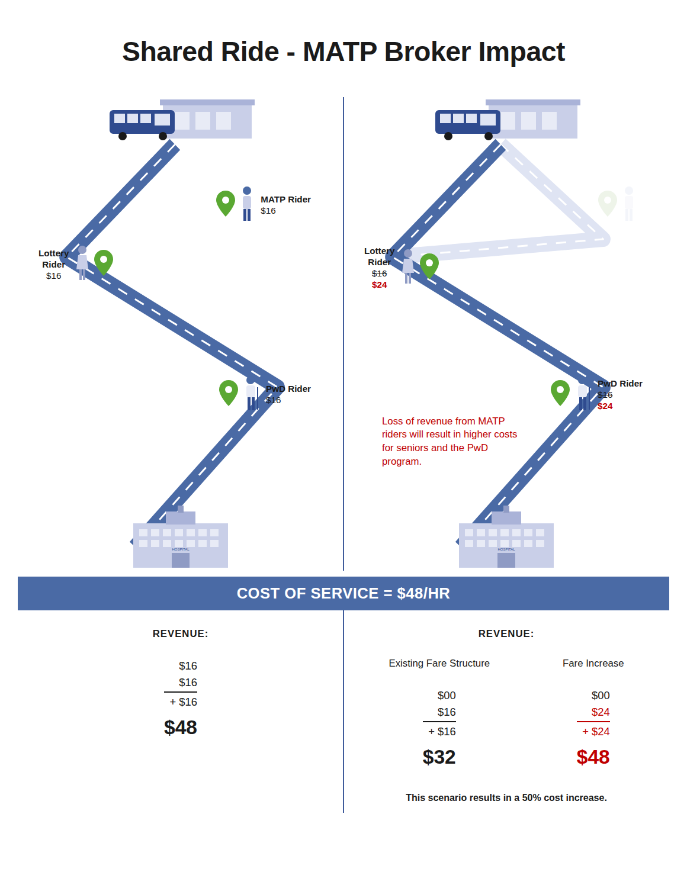Shared Ride - MATP Broker Impact
MATP Rider
$16
Lottery
Rider
$16
PwD Rider
$16
HOSPITAL
Lottery
Rider
$16
$24
PwD Rider
$16
$24
Loss of revenue from MATP riders will result in higher costs for seniors and the PwD program.
HOSPITAL
COST OF SERVICE = $48/HR
REVENUE:
$16
$16
+ $16
$48
REVENUE:
Existing Fare Structure
$00
$16
+ $16
$32
Fare Increase
$00
$24
+ $24
$48
This scenario results in a 50% cost increase.